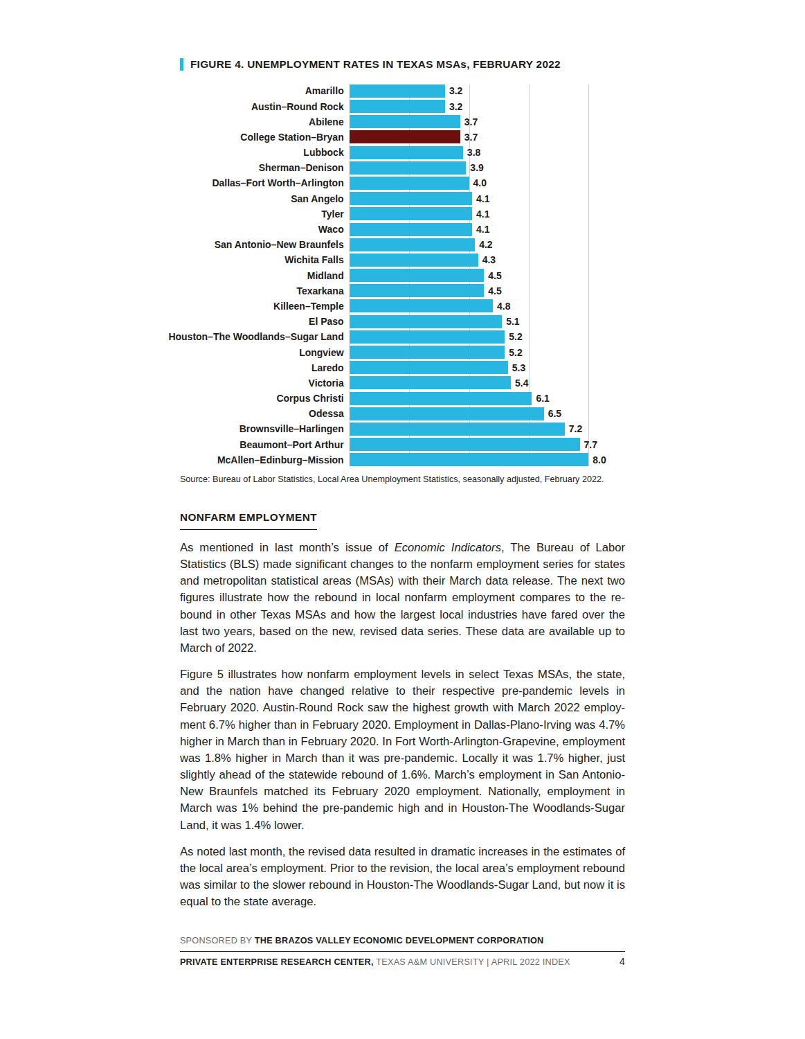FIGURE 4. UNEMPLOYMENT RATES IN TEXAS MSAs, FEBRUARY 2022
Amarillo
3.2
Austin–Round Rock
3.2
Abilene
3.7
College Station–Bryan
3.7
Lubbock
3.8
Sherman–Denison
3.9
Dallas–Fort Worth–Arlington
4.0
San Angelo
4.1
Tyler
4.1
Waco
4.1
San Antonio–New Braunfels
4.2
Wichita Falls
4.3
Midland
4.5
Texarkana
4.5
Killeen–Temple
4.8
El Paso
5.1
Houston–The Woodlands–Sugar Land
5.2
Longview
5.2
Laredo
5.3
Victoria
5.4
Corpus Christi
6.1
Odessa
6.5
Brownsville–Harlingen
7.2
Beaumont–Port Arthur
7.7
McAllen–Edinburg–Mission
8.0
Source: Bureau of Labor Statistics, Local Area Unemployment Statistics, seasonally adjusted, February 2022.
NONFARM EMPLOYMENT
As mentioned in last month’s issue of Economic Indicators, The Bureau of Labor Statistics (BLS) made significant changes to the nonfarm employment series for states and metropolitan statistical areas (MSAs) with their March data release. The next two figures illustrate how the rebound in local nonfarm employment compares to the rebound in other Texas MSAs and how the largest local industries have fared over the last two years, based on the new, revised data series. These data are available up to March of 2022.
Figure 5 illustrates how nonfarm employment levels in select Texas MSAs, the state, and the nation have changed relative to their respective pre-pandemic levels in February 2020. Austin-Round Rock saw the highest growth with March 2022 employment 6.7% higher than in February 2020. Employment in Dallas-Plano-Irving was 4.7% higher in March than in February 2020. In Fort Worth-Arlington-Grapevine, employment was 1.8% higher in March than it was pre-pandemic. Locally it was 1.7% higher, just slightly ahead of the statewide rebound of 1.6%. March’s employment in San Antonio-New Braunfels matched its February 2020 employment. Nationally, employment in March was 1% behind the pre-pandemic high and in Houston-The Woodlands-Sugar Land, it was 1.4% lower.
As noted last month, the revised data resulted in dramatic increases in the estimates of the local area’s employment. Prior to the revision, the local area’s employment rebound was similar to the slower rebound in Houston-The Woodlands-Sugar Land, but now it is equal to the state average.
SPONSORED BY THE BRAZOS VALLEY ECONOMIC DEVELOPMENT CORPORATION
PRIVATE ENTERPRISE RESEARCH CENTER, TEXAS A&M UNIVERSITY | APRIL 2022 INDEX
4